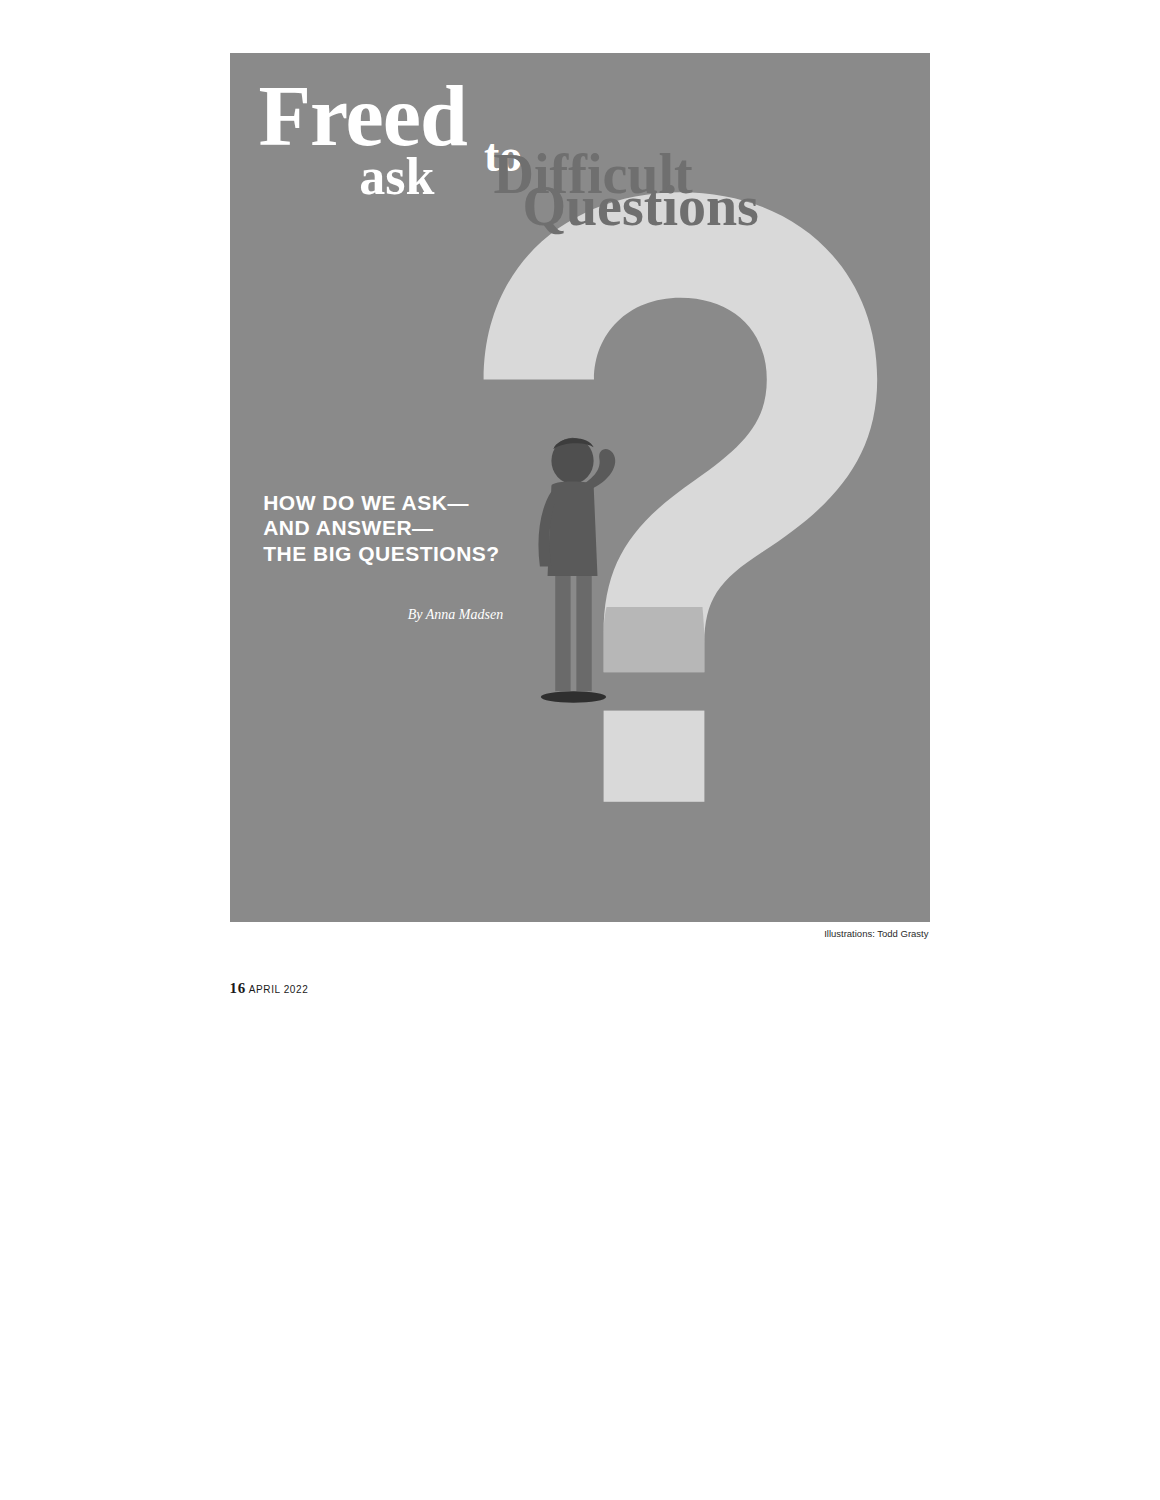Freed to ask Difficult Questions
How do we ask—
and answer—
the big questions?
By Anna Madsen
Illustrations: Todd Grasty
16 APRIL 2022